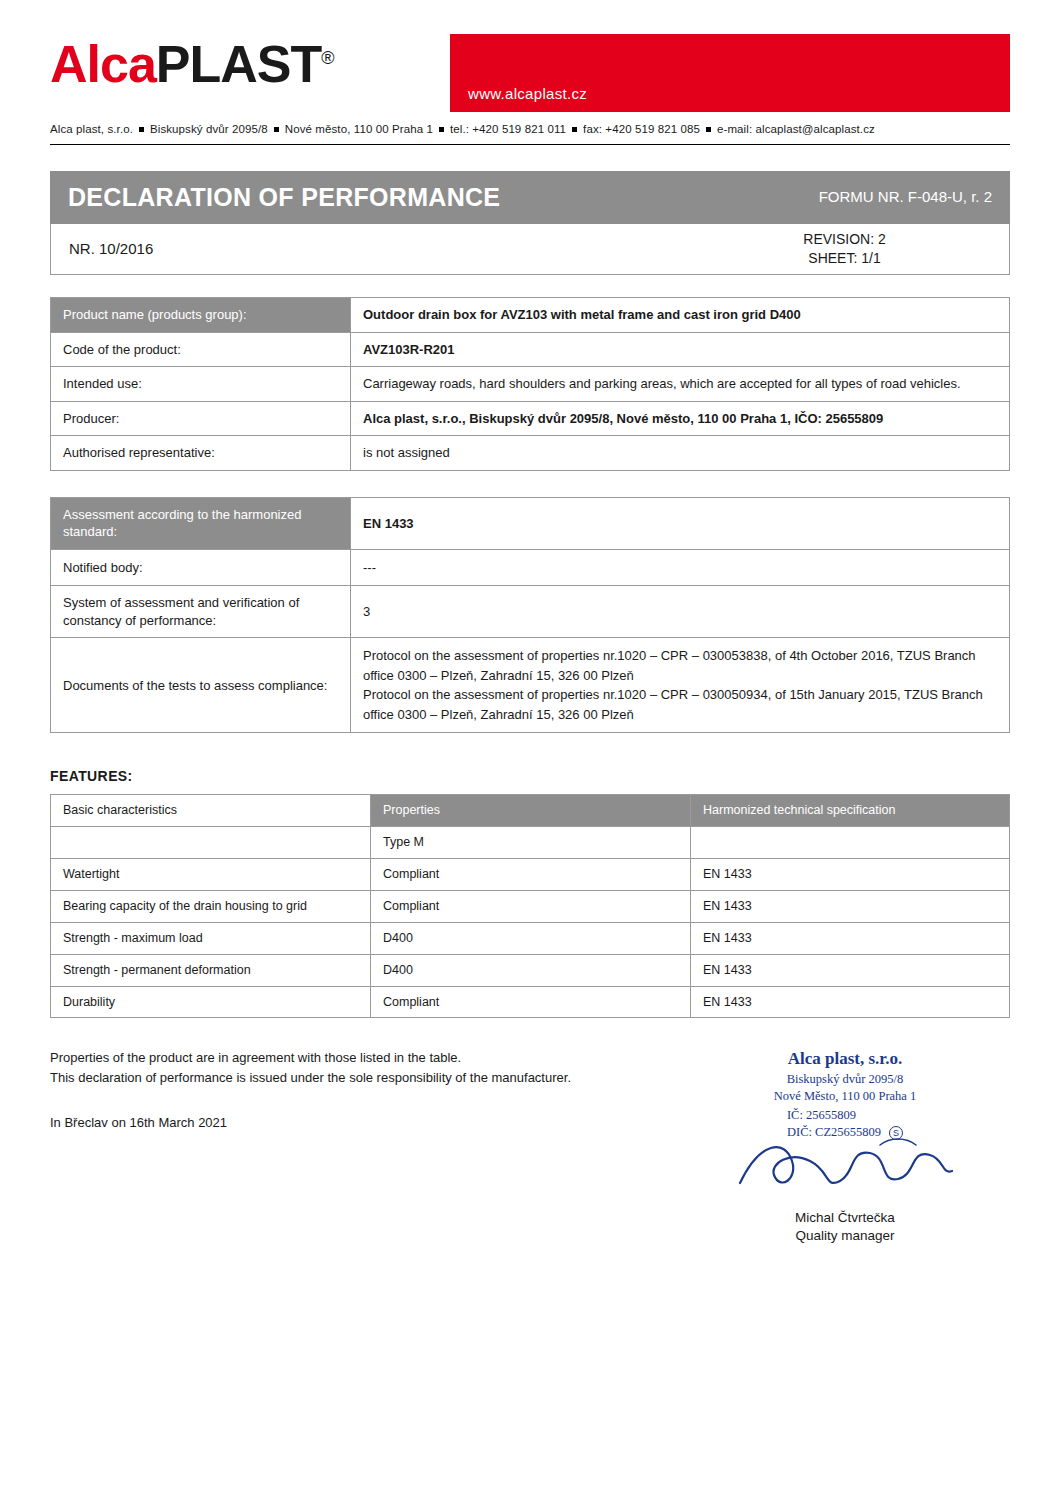Alca PLAST®
www.alcaplast.cz
Alca plast, s.r.o. Biskupský dvůr 2095/8 Nové město, 110 00 Praha 1 tel.: +420 519 821 011 fax: +420 519 821 085 e-mail: alcaplast@alcaplast.cz
DECLARATION OF PERFORMANCE
FORMU NR. F-048-U, r. 2
NR. 10/2016
REVISION: 2
SHEET: 1/1
| Product name (products group): | Outdoor drain box for AVZ103 with metal frame and cast iron grid D400 |
| Code of the product: | AVZ103R-R201 |
| Intended use: | Carriageway roads, hard shoulders and parking areas, which are accepted for all types of road vehicles. |
| Producer: | Alca plast, s.r.o., Biskupský dvůr 2095/8, Nové město, 110 00 Praha 1, IČO: 25655809 |
| Authorised representative: | is not assigned |
| Assessment according to the harmonized standard: | EN 1433 |
| Notified body: | --- |
| System of assessment and verification of constancy of performance: | 3 |
| Documents of the tests to assess compliance: | Protocol on the assessment of properties nr.1020 – CPR – 030053838, of 4th October 2016, TZUS Branch office 0300 – Plzeň, Zahradní 15, 326 00 Plzeň Protocol on the assessment of properties nr.1020 – CPR – 030050934, of 15th January 2015, TZUS Branch office 0300 – Plzeň, Zahradní 15, 326 00 Plzeň |
FEATURES:
| Basic characteristics | Properties | Harmonized technical specification |
| --- | --- | --- |
| | Type M | |
| Watertight | Compliant | EN 1433 |
| Bearing capacity of the drain housing to grid | Compliant | EN 1433 |
| Strength - maximum load | D400 | EN 1433 |
| Strength - permanent deformation | D400 | EN 1433 |
| Durability | Compliant | EN 1433 |
Properties of the product are in agreement with those listed in the table.
This declaration of performance is issued under the sole responsibility of the manufacturer.
In Břeclav on 16th March 2021
Alca plast, s.r.o.
Biskupský dvůr 2095/8
Nové Město, 110 00 Praha 1
IČ: 25655809
DIČ: CZ25655809
S
Michal Čtvrtečka
Quality manager